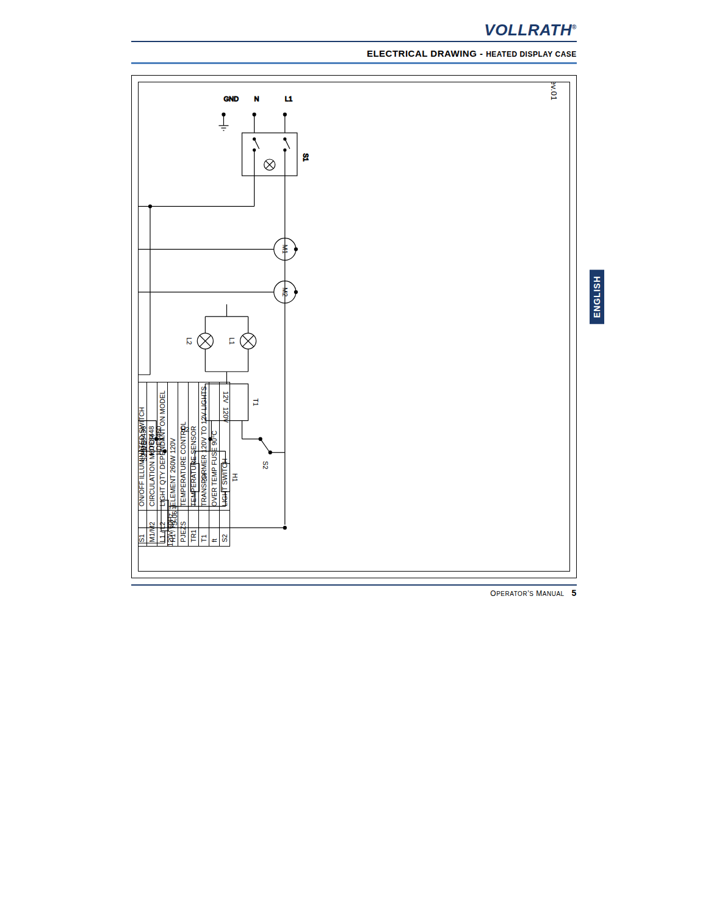VOLLRATH®
Electrical Drawing - Heated Display Case
Rev.01
MODEL : HEATED COUNTER TOP DISPLAY CABINET 120V 60Hz
MODEL CODE : HDE7136 HDE7148
HDE7160
HDE8136
HDE8148
HDE8160
HDE8236
HDE8248
HDE8260
HDE8336
HDE8348
HDE8360
HDE8436
HDE8448
HDE8460 120V 60Hz ~
| LEGEND | DESCRIPTION |
| --- | --- |
| S1 | ON/OFF ILLUMINATED SWITCH |
| M1/M2 | CIRCULATION MOTOR |
| L1 / L2 | LIGHT QTY DEPENDANT ON MODEL |
| H1 / H2 | ELEMENT 260W 120V |
| PJEZS | TEMPERATURE CONTROL |
| TR1 | TEMPERATURE SENSOR |
| T1 | TRANSFORMER 120V TO 12V LIGHTS |
| ft | OVER TEMP FUSE 90°C |
| S2 | LIGHT SWITCH |
L1 N GND S1 M1 M2 L1 L2 T1 12V 120V S2 H1 H2 H2 ft 90°C PJEZS 1 2 3 4 5 6 7 8 9 10 11 TR1
ENGLISH
OPERATOR’S MANUAL 5